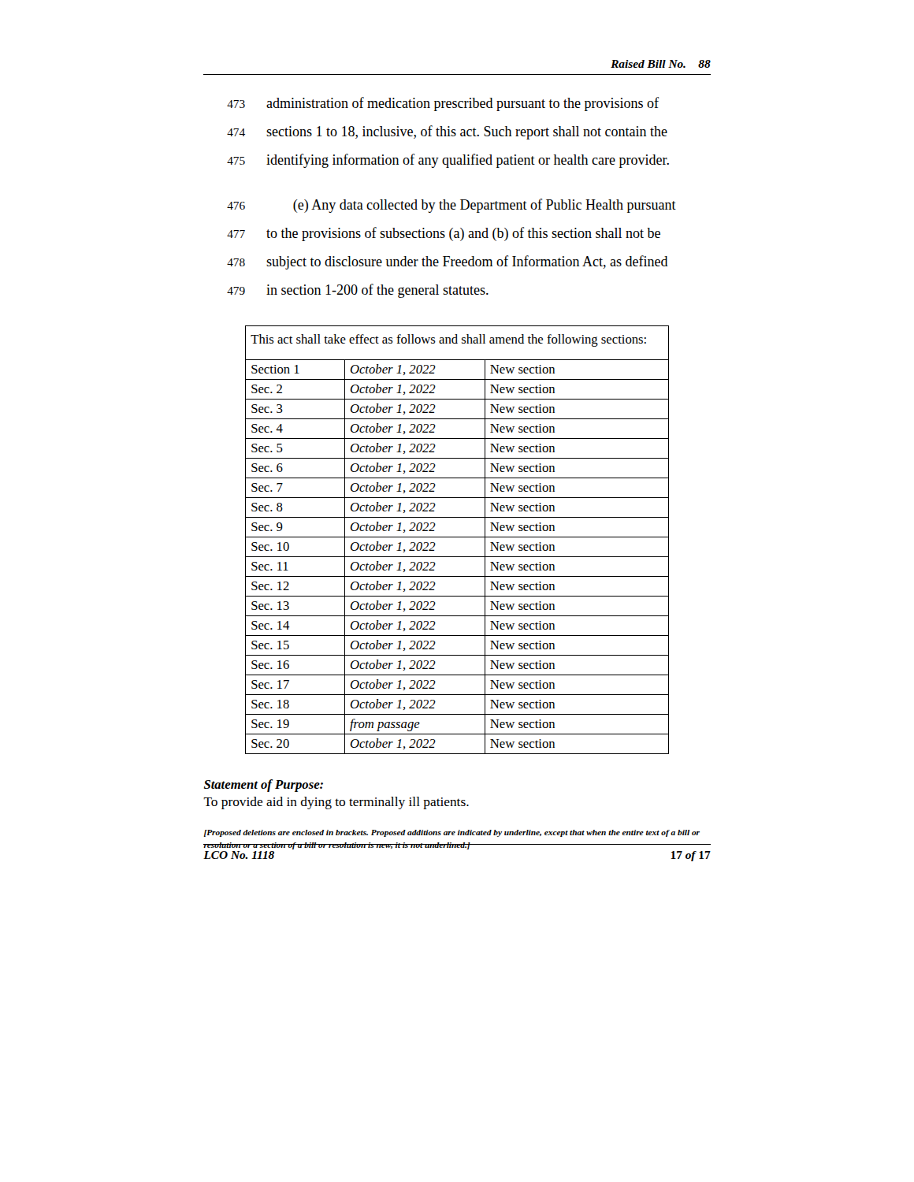Raised Bill No. 88
473
administration of medication prescribed pursuant to the provisions of
474
sections 1 to 18, inclusive, of this act. Such report shall not contain the
475
identifying information of any qualified patient or health care provider.
476
(e) Any data collected by the Department of Public Health pursuant
477
to the provisions of subsections (a) and (b) of this section shall not be
478
subject to disclosure under the Freedom of Information Act, as defined
479
in section 1-200 of the general statutes.
| This act shall take effect as follows and shall amend the following sections: |
| Section 1 | October 1, 2022 | New section |
| Sec. 2 | October 1, 2022 | New section |
| Sec. 3 | October 1, 2022 | New section |
| Sec. 4 | October 1, 2022 | New section |
| Sec. 5 | October 1, 2022 | New section |
| Sec. 6 | October 1, 2022 | New section |
| Sec. 7 | October 1, 2022 | New section |
| Sec. 8 | October 1, 2022 | New section |
| Sec. 9 | October 1, 2022 | New section |
| Sec. 10 | October 1, 2022 | New section |
| Sec. 11 | October 1, 2022 | New section |
| Sec. 12 | October 1, 2022 | New section |
| Sec. 13 | October 1, 2022 | New section |
| Sec. 14 | October 1, 2022 | New section |
| Sec. 15 | October 1, 2022 | New section |
| Sec. 16 | October 1, 2022 | New section |
| Sec. 17 | October 1, 2022 | New section |
| Sec. 18 | October 1, 2022 | New section |
| Sec. 19 | from passage | New section |
| Sec. 20 | October 1, 2022 | New section |
Statement of Purpose:
To provide aid in dying to terminally ill patients.
[Proposed deletions are enclosed in brackets. Proposed additions are indicated by underline, except that when the entire text of a bill or resolution or a section of a bill or resolution is new, it is not underlined.]
LCO No. 1118
17 of 17